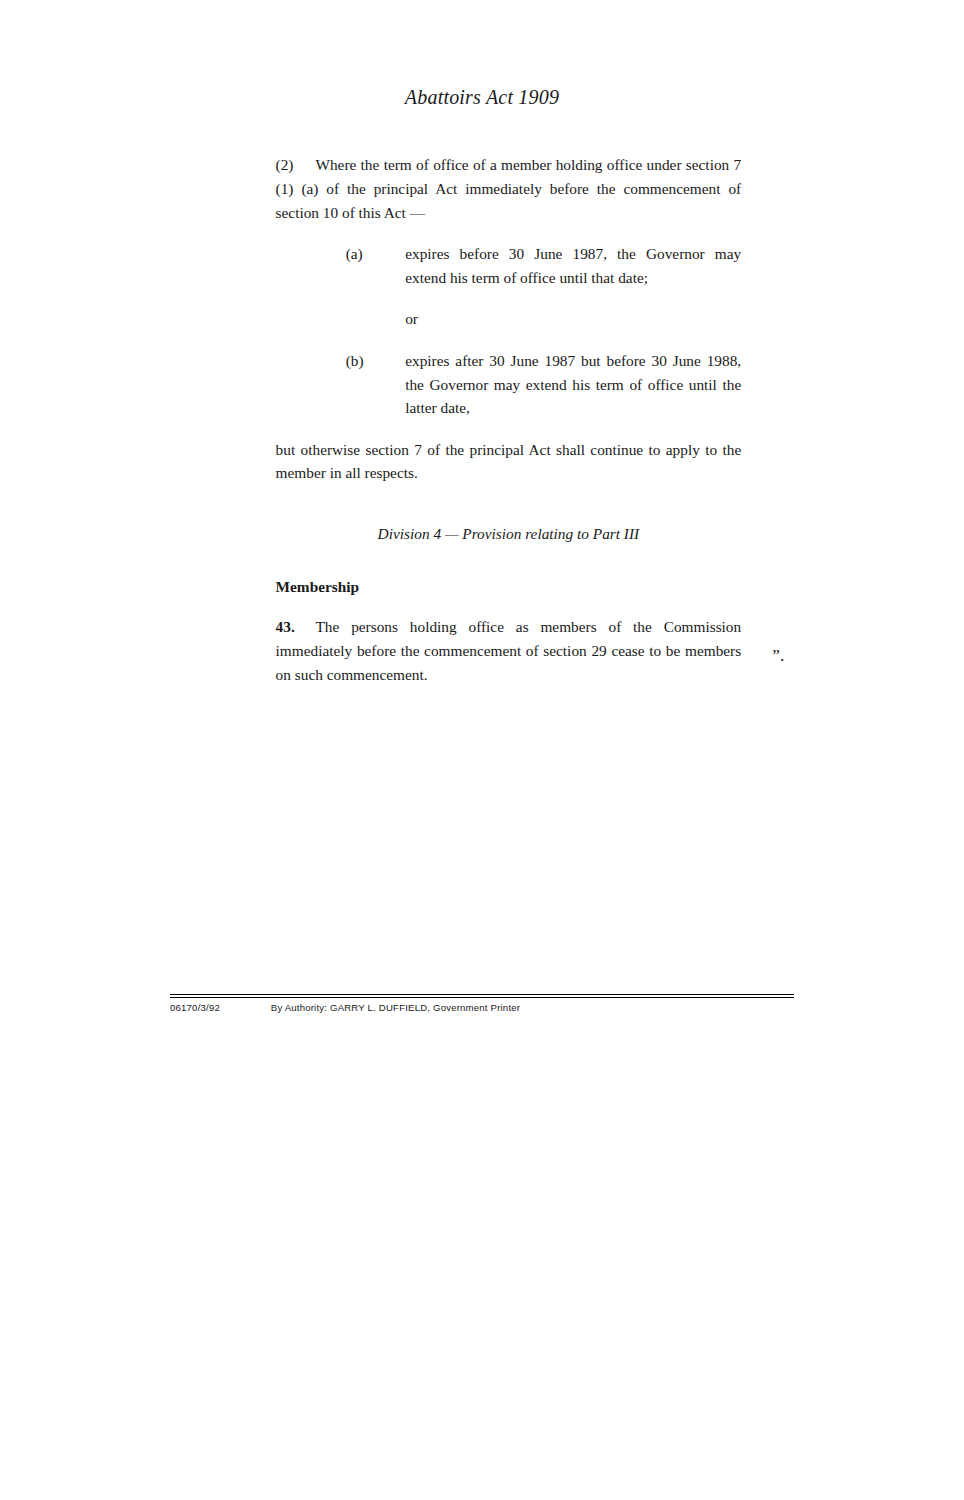Abattoirs Act 1909
(2) Where the term of office of a member holding office under section 7 (1) (a) of the principal Act immediately before the commencement of section 10 of this Act —
(a) expires before 30 June 1987, the Governor may extend his term of office until that date;
or
(b) expires after 30 June 1987 but before 30 June 1988, the Governor may extend his term of office until the latter date,
but otherwise section 7 of the principal Act shall continue to apply to the member in all respects.
Division 4 — Provision relating to Part III
Membership
”.
43. The persons holding office as members of the Commission immediately before the commencement of section 29 cease to be members on such commencement.
06170/3/92
By Authority: GARRY L. DUFFIELD, Government Printer